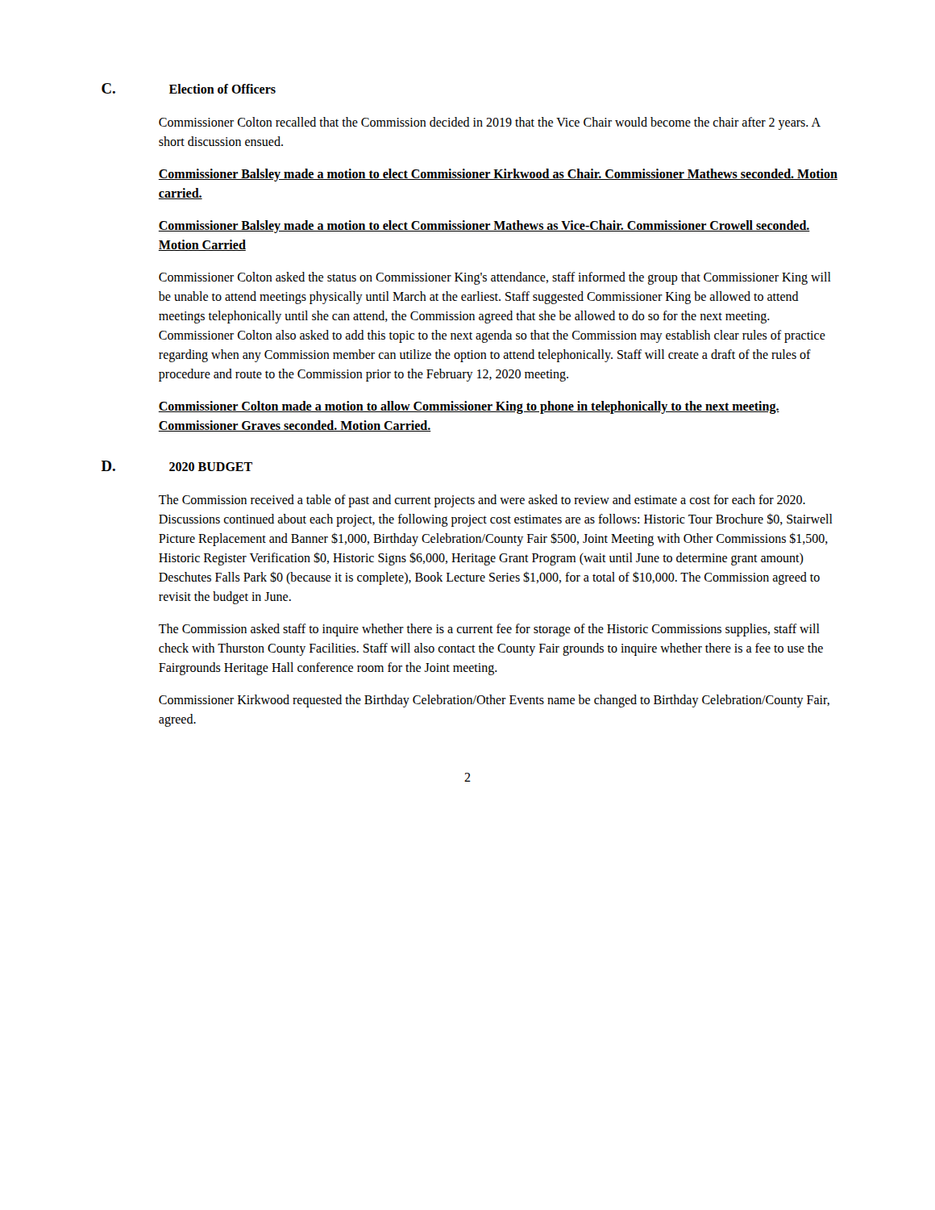C. Election of Officers
Commissioner Colton recalled that the Commission decided in 2019 that the Vice Chair would become the chair after 2 years. A short discussion ensued.
Commissioner Balsley made a motion to elect Commissioner Kirkwood as Chair. Commissioner Mathews seconded. Motion carried.
Commissioner Balsley made a motion to elect Commissioner Mathews as Vice-Chair. Commissioner Crowell seconded. Motion Carried
Commissioner Colton asked the status on Commissioner King's attendance, staff informed the group that Commissioner King will be unable to attend meetings physically until March at the earliest. Staff suggested Commissioner King be allowed to attend meetings telephonically until she can attend, the Commission agreed that she be allowed to do so for the next meeting. Commissioner Colton also asked to add this topic to the next agenda so that the Commission may establish clear rules of practice regarding when any Commission member can utilize the option to attend telephonically. Staff will create a draft of the rules of procedure and route to the Commission prior to the February 12, 2020 meeting.
Commissioner Colton made a motion to allow Commissioner King to phone in telephonically to the next meeting. Commissioner Graves seconded. Motion Carried.
D. 2020 BUDGET
The Commission received a table of past and current projects and were asked to review and estimate a cost for each for 2020. Discussions continued about each project, the following project cost estimates are as follows: Historic Tour Brochure $0, Stairwell Picture Replacement and Banner $1,000, Birthday Celebration/County Fair $500, Joint Meeting with Other Commissions $1,500, Historic Register Verification $0, Historic Signs $6,000, Heritage Grant Program (wait until June to determine grant amount) Deschutes Falls Park $0 (because it is complete), Book Lecture Series $1,000, for a total of $10,000. The Commission agreed to revisit the budget in June.
The Commission asked staff to inquire whether there is a current fee for storage of the Historic Commissions supplies, staff will check with Thurston County Facilities. Staff will also contact the County Fair grounds to inquire whether there is a fee to use the Fairgrounds Heritage Hall conference room for the Joint meeting.
Commissioner Kirkwood requested the Birthday Celebration/Other Events name be changed to Birthday Celebration/County Fair, agreed.
2